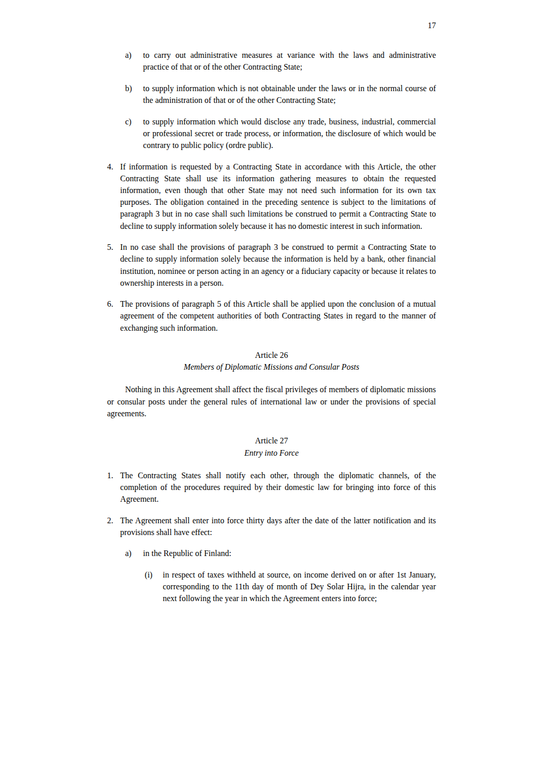17
a)
to carry out administrative measures at variance with the laws and administrative practice of that or of the other Contracting State;
b)
to supply information which is not obtainable under the laws or in the normal course of the administration of that or of the other Contracting State;
c)
to supply information which would disclose any trade, business, industrial, commercial or professional secret or trade process, or information, the disclosure of which would be contrary to public policy (ordre public).
4.
If information is requested by a Contracting State in accordance with this Article, the other Contracting State shall use its information gathering measures to obtain the requested information, even though that other State may not need such information for its own tax purposes. The obligation contained in the preceding sentence is subject to the limitations of paragraph 3 but in no case shall such limitations be construed to permit a Contracting State to decline to supply information solely because it has no domestic interest in such information.
5.
In no case shall the provisions of paragraph 3 be construed to permit a Contracting State to decline to supply information solely because the information is held by a bank, other financial institution, nominee or person acting in an agency or a fiduciary capacity or because it relates to ownership interests in a person.
6.
The provisions of paragraph 5 of this Article shall be applied upon the conclusion of a mutual agreement of the competent authorities of both Contracting States in regard to the manner of exchanging such information.
Article 26 Members of Diplomatic Missions and Consular Posts
Nothing in this Agreement shall affect the fiscal privileges of members of diplomatic missions or consular posts under the general rules of international law or under the provisions of special agreements.
Article 27 Entry into Force
1.
The Contracting States shall notify each other, through the diplomatic channels, of the completion of the procedures required by their domestic law for bringing into force of this Agreement.
2.
The Agreement shall enter into force thirty days after the date of the latter notification and its provisions shall have effect:
a)
in the Republic of Finland:
(i)
in respect of taxes withheld at source, on income derived on or after 1st January, corresponding to the 11th day of month of Dey Solar Hijra, in the calendar year next following the year in which the Agreement enters into force;